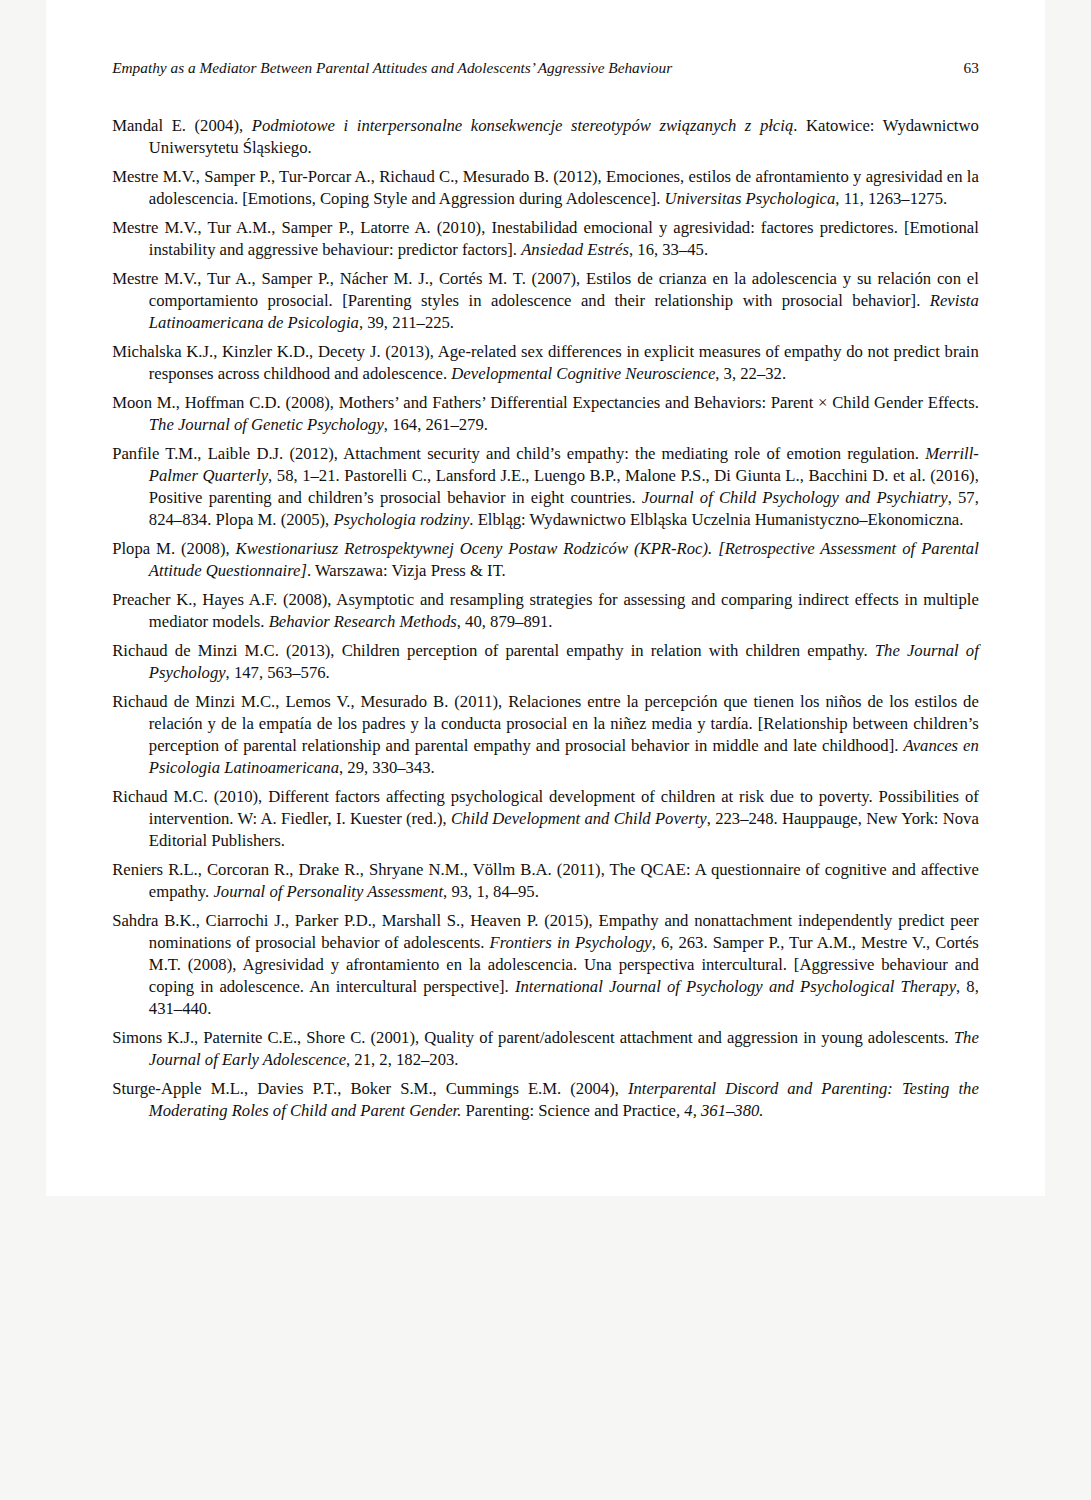Empathy as a Mediator Between Parental Attitudes and Adolescents’ Aggressive Behaviour 63
Mandal E. (2004), Podmiotowe i interpersonalne konsekwencje stereotypów związanych z płcią. Katowice: Wydawnictwo Uniwersytetu Śląskiego.
Mestre M.V., Samper P., Tur-Porcar A., Richaud C., Mesurado B. (2012), Emociones, estilos de afrontamiento y agresividad en la adolescencia. [Emotions, Coping Style and Aggression during Adolescence]. Universitas Psychologica, 11, 1263–1275.
Mestre M.V., Tur A.M., Samper P., Latorre A. (2010), Inestabilidad emocional y agresividad: factores predictores. [Emotional instability and aggressive behaviour: predictor factors]. Ansiedad Estrés, 16, 33–45.
Mestre M.V., Tur A., Samper P., Nácher M. J., Cortés M. T. (2007), Estilos de crianza en la adolescencia y su relación con el comportamiento prosocial. [Parenting styles in adolescence and their relationship with prosocial behavior]. Revista Latinoamericana de Psicologia, 39, 211–225.
Michalska K.J., Kinzler K.D., Decety J. (2013), Age-related sex differences in explicit measures of empathy do not predict brain responses across childhood and adolescence. Developmental Cognitive Neuroscience, 3, 22–32.
Moon M., Hoffman C.D. (2008), Mothers’ and Fathers’ Differential Expectancies and Behaviors: Parent × Child Gender Effects. The Journal of Genetic Psychology, 164, 261–279.
Panfile T.M., Laible D.J. (2012), Attachment security and child’s empathy: the mediating role of emotion regulation. Merrill-Palmer Quarterly, 58, 1–21. Pastorelli C., Lansford J.E., Luengo B.P., Malone P.S., Di Giunta L., Bacchini D. et al. (2016), Positive parenting and children’s prosocial behavior in eight countries. Journal of Child Psychology and Psychiatry, 57, 824–834. Plopa M. (2005), Psychologia rodziny. Elbląg: Wydawnictwo Elbląska Uczelnia Humanistyczno–Ekonomiczna.
Plopa M. (2008), Kwestionariusz Retrospektywnej Oceny Postaw Rodziców (KPR-Roc). [Retrospective Assessment of Parental Attitude Questionnaire]. Warszawa: Vizja Press & IT.
Preacher K., Hayes A.F. (2008), Asymptotic and resampling strategies for assessing and comparing indirect effects in multiple mediator models. Behavior Research Methods, 40, 879–891.
Richaud de Minzi M.C. (2013), Children perception of parental empathy in relation with children empathy. The Journal of Psychology, 147, 563–576.
Richaud de Minzi M.C., Lemos V., Mesurado B. (2011), Relaciones entre la percepción que tienen los niños de los estilos de relación y de la empatía de los padres y la conducta prosocial en la niñez media y tardía. [Relationship between children’s perception of parental relationship and parental empathy and prosocial behavior in middle and late childhood]. Avances en Psicologia Latinoamericana, 29, 330–343.
Richaud M.C. (2010), Different factors affecting psychological development of children at risk due to poverty. Possibilities of intervention. W: A. Fiedler, I. Kuester (red.), Child Development and Child Poverty, 223–248. Hauppauge, New York: Nova Editorial Publishers.
Reniers R.L., Corcoran R., Drake R., Shryane N.M., Völlm B.A. (2011), The QCAE: A questionnaire of cognitive and affective empathy. Journal of Personality Assessment, 93, 1, 84–95.
Sahdra B.K., Ciarrochi J., Parker P.D., Marshall S., Heaven P. (2015), Empathy and nonattachment independently predict peer nominations of prosocial behavior of adolescents. Frontiers in Psychology, 6, 263. Samper P., Tur A.M., Mestre V., Cortés M.T. (2008), Agresividad y afrontamiento en la adolescencia. Una perspectiva intercultural. [Aggressive behaviour and coping in adolescence. An intercultural perspective]. International Journal of Psychology and Psychological Therapy, 8, 431–440.
Simons K.J., Paternite C.E., Shore C. (2001), Quality of parent/adolescent attachment and aggression in young adolescents. The Journal of Early Adolescence, 21, 2, 182–203.
Sturge-Apple M.L., Davies P.T., Boker S.M., Cummings E.M. (2004), Interparental Discord and Parenting: Testing the Moderating Roles of Child and Parent Gender. Parenting: Science and Practice, 4, 361–380.